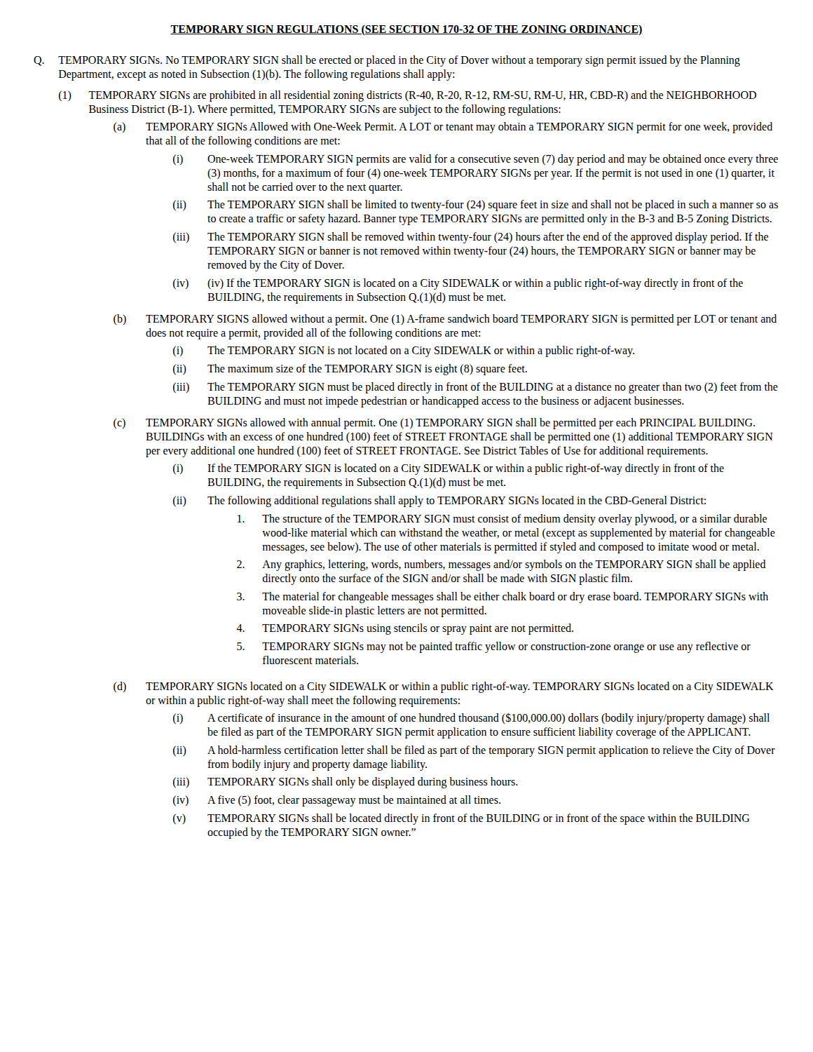TEMPORARY SIGN REGULATIONS (SEE SECTION 170-32 OF THE ZONING ORDINANCE)
Q.
TEMPORARY SIGNs. No TEMPORARY SIGN shall be erected or placed in the City of Dover without a temporary sign permit issued by the Planning Department, except as noted in Subsection (1)(b). The following regulations shall apply:
(1)
TEMPORARY SIGNs are prohibited in all residential zoning districts (R-40, R-20, R-12, RM-SU, RM-U, HR, CBD-R) and the NEIGHBORHOOD Business District (B-1). Where permitted, TEMPORARY SIGNs are subject to the following regulations:
(a)
TEMPORARY SIGNs Allowed with One-Week Permit. A LOT or tenant may obtain a TEMPORARY SIGN permit for one week, provided that all of the following conditions are met:
(i)
One-week TEMPORARY SIGN permits are valid for a consecutive seven (7) day period and may be obtained once every three (3) months, for a maximum of four (4) one-week TEMPORARY SIGNs per year. If the permit is not used in one (1) quarter, it shall not be carried over to the next quarter.
(ii)
The TEMPORARY SIGN shall be limited to twenty-four (24) square feet in size and shall not be placed in such a manner so as to create a traffic or safety hazard. Banner type TEMPORARY SIGNs are permitted only in the B-3 and B-5 Zoning Districts.
(iii)
The TEMPORARY SIGN shall be removed within twenty-four (24) hours after the end of the approved display period. If the TEMPORARY SIGN or banner is not removed within twenty-four (24) hours, the TEMPORARY SIGN or banner may be removed by the City of Dover.
(iv)
(iv) If the TEMPORARY SIGN is located on a City SIDEWALK or within a public right-of-way directly in front of the BUILDING, the requirements in Subsection Q.(1)(d) must be met.
(b)
TEMPORARY SIGNS allowed without a permit. One (1) A-frame sandwich board TEMPORARY SIGN is permitted per LOT or tenant and does not require a permit, provided all of the following conditions are met:
(i)
The TEMPORARY SIGN is not located on a City SIDEWALK or within a public right-of-way.
(ii)
The maximum size of the TEMPORARY SIGN is eight (8) square feet.
(iii)
The TEMPORARY SIGN must be placed directly in front of the BUILDING at a distance no greater than two (2) feet from the BUILDING and must not impede pedestrian or handicapped access to the business or adjacent businesses.
(c)
TEMPORARY SIGNs allowed with annual permit. One (1) TEMPORARY SIGN shall be permitted per each PRINCIPAL BUILDING. BUILDINGs with an excess of one hundred (100) feet of STREET FRONTAGE shall be permitted one (1) additional TEMPORARY SIGN per every additional one hundred (100) feet of STREET FRONTAGE. See District Tables of Use for additional requirements.
(i)
If the TEMPORARY SIGN is located on a City SIDEWALK or within a public right-of-way directly in front of the BUILDING, the requirements in Subsection Q.(1)(d) must be met.
(ii)
The following additional regulations shall apply to TEMPORARY SIGNs located in the CBD-General District:
1.
The structure of the TEMPORARY SIGN must consist of medium density overlay plywood, or a similar durable wood-like material which can withstand the weather, or metal (except as supplemented by material for changeable messages, see below). The use of other materials is permitted if styled and composed to imitate wood or metal.
2.
Any graphics, lettering, words, numbers, messages and/or symbols on the TEMPORARY SIGN shall be applied directly onto the surface of the SIGN and/or shall be made with SIGN plastic film.
3.
The material for changeable messages shall be either chalk board or dry erase board. TEMPORARY SIGNs with moveable slide-in plastic letters are not permitted.
4.
TEMPORARY SIGNs using stencils or spray paint are not permitted.
5.
TEMPORARY SIGNs may not be painted traffic yellow or construction-zone orange or use any reflective or fluorescent materials.
(d)
TEMPORARY SIGNs located on a City SIDEWALK or within a public right-of-way. TEMPORARY SIGNs located on a City SIDEWALK or within a public right-of-way shall meet the following requirements:
(i)
A certificate of insurance in the amount of one hundred thousand ($100,000.00) dollars (bodily injury/property damage) shall be filed as part of the TEMPORARY SIGN permit application to ensure sufficient liability coverage of the APPLICANT.
(ii)
A hold-harmless certification letter shall be filed as part of the temporary SIGN permit application to relieve the City of Dover from bodily injury and property damage liability.
(iii)
TEMPORARY SIGNs shall only be displayed during business hours.
(iv)
A five (5) foot, clear passageway must be maintained at all times.
(v)
TEMPORARY SIGNs shall be located directly in front of the BUILDING or in front of the space within the BUILDING occupied by the TEMPORARY SIGN owner.”